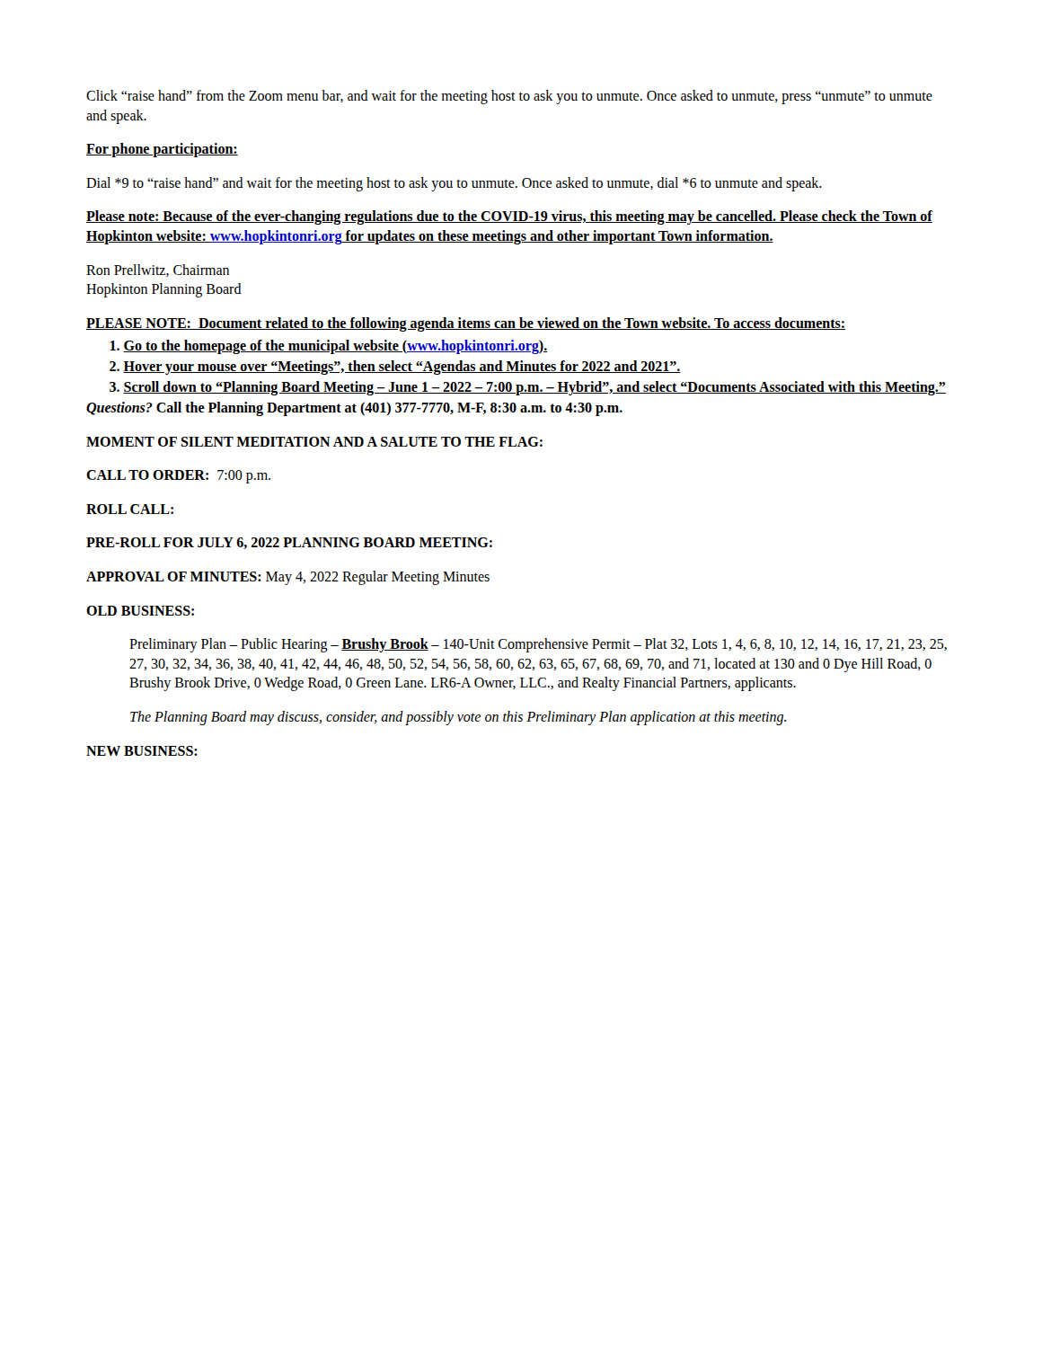Click “raise hand” from the Zoom menu bar, and wait for the meeting host to ask you to unmute. Once asked to unmute, press “unmute” to unmute and speak.
For phone participation:
Dial *9 to “raise hand” and wait for the meeting host to ask you to unmute. Once asked to unmute, dial *6 to unmute and speak.
Please note: Because of the ever-changing regulations due to the COVID-19 virus, this meeting may be cancelled. Please check the Town of Hopkinton website: www.hopkintonri.org for updates on these meetings and other important Town information.
Ron Prellwitz, Chairman
Hopkinton Planning Board
PLEASE NOTE: Document related to the following agenda items can be viewed on the Town website. To access documents:
Go to the homepage of the municipal website (www.hopkintonri.org).
Hover your mouse over “Meetings”, then select “Agendas and Minutes for 2022 and 2021”.
Scroll down to “Planning Board Meeting – June 1 – 2022 – 7:00 p.m. – Hybrid”, and select “Documents Associated with this Meeting.”
Questions? Call the Planning Department at (401) 377-7770, M-F, 8:30 a.m. to 4:30 p.m.
MOMENT OF SILENT MEDITATION AND A SALUTE TO THE FLAG:
CALL TO ORDER: 7:00 p.m.
ROLL CALL:
PRE-ROLL FOR JULY 6, 2022 PLANNING BOARD MEETING:
APPROVAL OF MINUTES: May 4, 2022 Regular Meeting Minutes
OLD BUSINESS:
Preliminary Plan – Public Hearing – Brushy Brook – 140-Unit Comprehensive Permit – Plat 32, Lots 1, 4, 6, 8, 10, 12, 14, 16, 17, 21, 23, 25, 27, 30, 32, 34, 36, 38, 40, 41, 42, 44, 46, 48, 50, 52, 54, 56, 58, 60, 62, 63, 65, 67, 68, 69, 70, and 71, located at 130 and 0 Dye Hill Road, 0 Brushy Brook Drive, 0 Wedge Road, 0 Green Lane. LR6-A Owner, LLC., and Realty Financial Partners, applicants.
The Planning Board may discuss, consider, and possibly vote on this Preliminary Plan application at this meeting.
NEW BUSINESS: